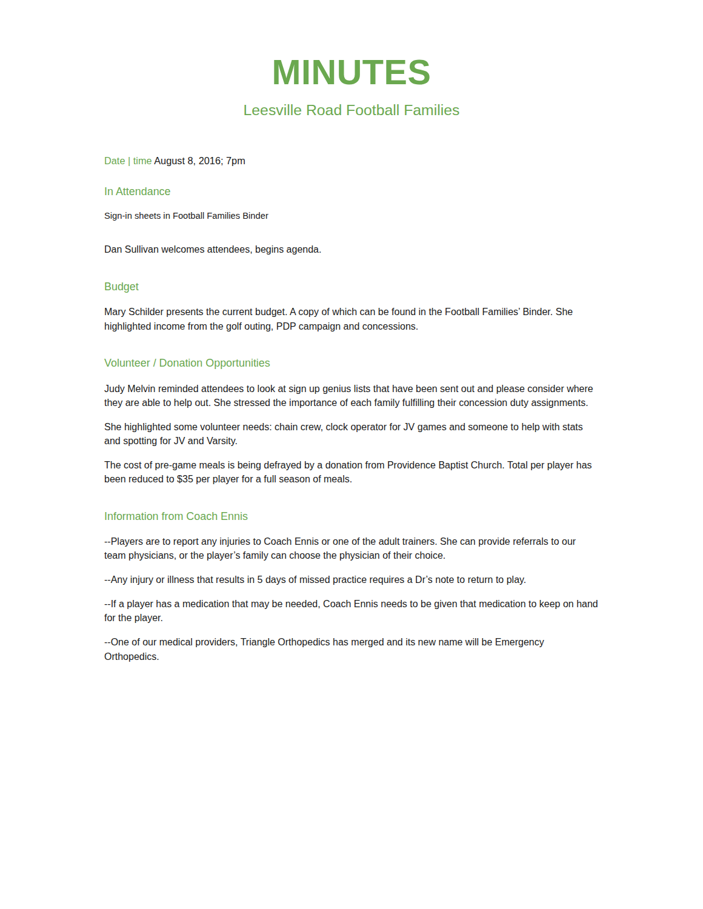MINUTES
Leesville Road Football Families
Date | time August 8, 2016; 7pm
In Attendance
Sign-in sheets in Football Families Binder
Dan Sullivan welcomes attendees, begins agenda.
Budget
Mary Schilder presents the current budget. A copy of which can be found in the Football Families’ Binder. She highlighted income from the golf outing, PDP campaign and concessions.
Volunteer / Donation Opportunities
Judy Melvin reminded attendees to look at sign up genius lists that have been sent out and please consider where they are able to help out. She stressed the importance of each family fulfilling their concession duty assignments.
She highlighted some volunteer needs: chain crew, clock operator for JV games and someone to help with stats and spotting for JV and Varsity.
The cost of pre-game meals is being defrayed by a donation from Providence Baptist Church. Total per player has been reduced to $35 per player for a full season of meals.
Information from Coach Ennis
Players are to report any injuries to Coach Ennis or one of the adult trainers. She can provide referrals to our team physicians, or the player’s family can choose the physician of their choice.
Any injury or illness that results in 5 days of missed practice requires a Dr’s note to return to play.
If a player has a medication that may be needed, Coach Ennis needs to be given that medication to keep on hand for the player.
One of our medical providers, Triangle Orthopedics has merged and its new name will be Emergency Orthopedics.